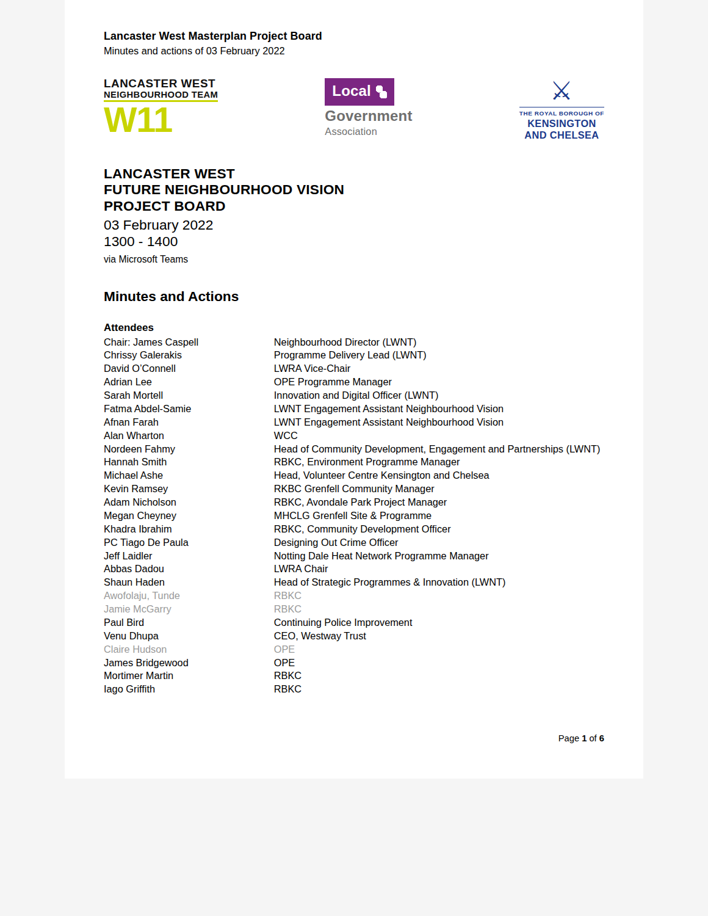Lancaster West Masterplan Project Board
Minutes and actions of 03 February 2022
LANCASTER WEST
NEIGHBOURHOOD TEAM
W11
Local
Government
Association
⚔
THE ROYAL BOROUGH OF
KENSINGTON
AND CHELSEA
LANCASTER WEST
FUTURE NEIGHBOURHOOD VISION
PROJECT BOARD
03 February 2022
1300 - 1400
via Microsoft Teams
Minutes and Actions
Attendees
| Chair: James Caspell | Neighbourhood Director (LWNT) |
| Chrissy Galerakis | Programme Delivery Lead (LWNT) |
| David O’Connell | LWRA Vice-Chair |
| Adrian Lee | OPE Programme Manager |
| Sarah Mortell | Innovation and Digital Officer (LWNT) |
| Fatma Abdel-Samie | LWNT Engagement Assistant Neighbourhood Vision |
| Afnan Farah | LWNT Engagement Assistant Neighbourhood Vision |
| Alan Wharton | WCC |
| Nordeen Fahmy | Head of Community Development, Engagement and Partnerships (LWNT) |
| Hannah Smith | RBKC, Environment Programme Manager |
| Michael Ashe | Head, Volunteer Centre Kensington and Chelsea |
| Kevin Ramsey | RKBC Grenfell Community Manager |
| Adam Nicholson | RBKC, Avondale Park Project Manager |
| Megan Cheyney | MHCLG Grenfell Site & Programme |
| Khadra Ibrahim | RBKC, Community Development Officer |
| PC Tiago De Paula | Designing Out Crime Officer |
| Jeff Laidler | Notting Dale Heat Network Programme Manager |
| Abbas Dadou | LWRA Chair |
| Shaun Haden | Head of Strategic Programmes & Innovation (LWNT) |
| Awofolaju, Tunde | RBKC |
| Jamie McGarry | RBKC |
| Paul Bird | Continuing Police Improvement |
| Venu Dhupa | CEO, Westway Trust |
| Claire Hudson | OPE |
| James Bridgewood | OPE |
| Mortimer Martin | RBKC |
| Iago Griffith | RBKC |
Page 1 of 6